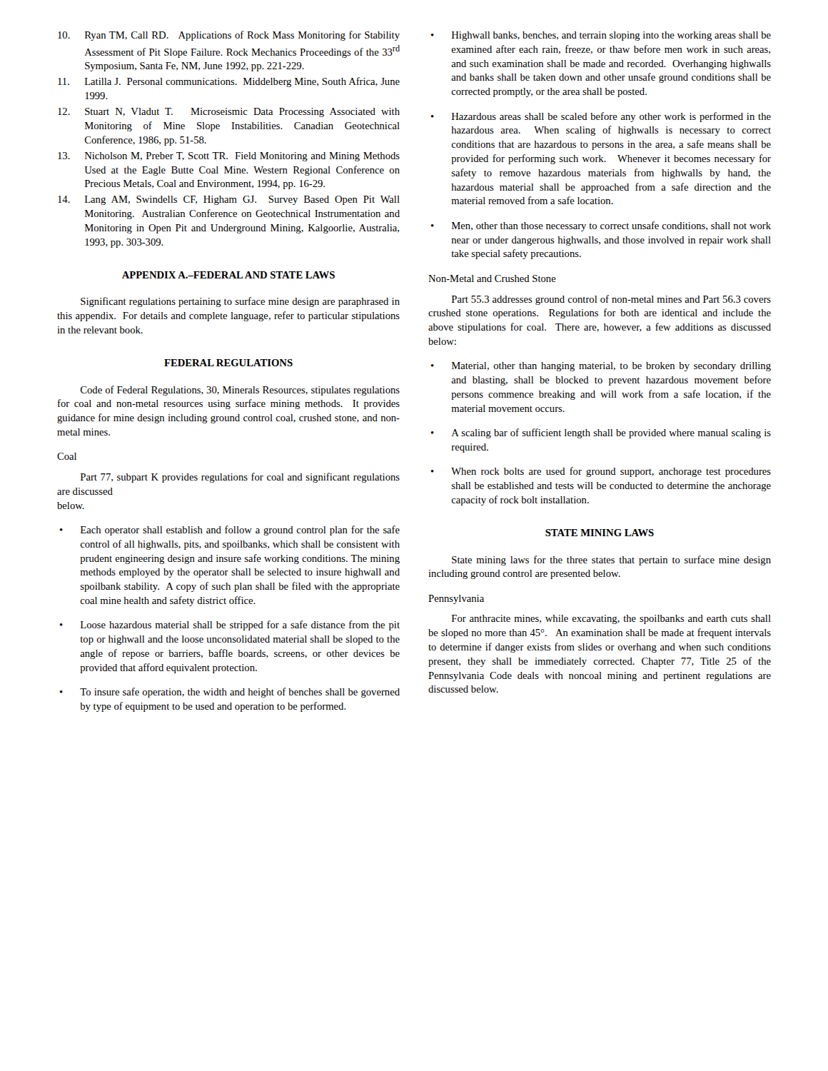10. Ryan TM, Call RD. Applications of Rock Mass Monitoring for Stability Assessment of Pit Slope Failure. Rock Mechanics Proceedings of the 33rd Symposium, Santa Fe, NM, June 1992, pp. 221-229.
11. Latilla J. Personal communications. Middelberg Mine, South Africa, June 1999.
12. Stuart N, Vladut T. Microseismic Data Processing Associated with Monitoring of Mine Slope Instabilities. Canadian Geotechnical Conference, 1986, pp. 51-58.
13. Nicholson M, Preber T, Scott TR. Field Monitoring and Mining Methods Used at the Eagle Butte Coal Mine. Western Regional Conference on Precious Metals, Coal and Environment, 1994, pp. 16-29.
14. Lang AM, Swindells CF, Higham GJ. Survey Based Open Pit Wall Monitoring. Australian Conference on Geotechnical Instrumentation and Monitoring in Open Pit and Underground Mining, Kalgoorlie, Australia, 1993, pp. 303-309.
APPENDIX A.–FEDERAL AND STATE LAWS
Significant regulations pertaining to surface mine design are paraphrased in this appendix. For details and complete language, refer to particular stipulations in the relevant book.
FEDERAL REGULATIONS
Code of Federal Regulations, 30, Minerals Resources, stipulates regulations for coal and non-metal resources using surface mining methods. It provides guidance for mine design including ground control coal, crushed stone, and non-metal mines.
Coal
Part 77, subpart K provides regulations for coal and significant regulations are discussed
below.
Each operator shall establish and follow a ground control plan for the safe control of all highwalls, pits, and spoilbanks, which shall be consistent with prudent engineering design and insure safe working conditions. The mining methods employed by the operator shall be selected to insure highwall and spoilbank stability. A copy of such plan shall be filed with the appropriate coal mine health and safety district office.
Loose hazardous material shall be stripped for a safe distance from the pit top or highwall and the loose unconsolidated material shall be sloped to the angle of repose or barriers, baffle boards, screens, or other devices be provided that afford equivalent protection.
To insure safe operation, the width and height of benches shall be governed by type of equipment to be used and operation to be performed.
Highwall banks, benches, and terrain sloping into the working areas shall be examined after each rain, freeze, or thaw before men work in such areas, and such examination shall be made and recorded. Overhanging highwalls and banks shall be taken down and other unsafe ground conditions shall be corrected promptly, or the area shall be posted.
Hazardous areas shall be scaled before any other work is performed in the hazardous area. When scaling of highwalls is necessary to correct conditions that are hazardous to persons in the area, a safe means shall be provided for performing such work. Whenever it becomes necessary for safety to remove hazardous materials from highwalls by hand, the hazardous material shall be approached from a safe direction and the material removed from a safe location.
Men, other than those necessary to correct unsafe conditions, shall not work near or under dangerous highwalls, and those involved in repair work shall take special safety precautions.
Non-Metal and Crushed Stone
Part 55.3 addresses ground control of non-metal mines and Part 56.3 covers crushed stone operations. Regulations for both are identical and include the above stipulations for coal. There are, however, a few additions as discussed below:
Material, other than hanging material, to be broken by secondary drilling and blasting, shall be blocked to prevent hazardous movement before persons commence breaking and will work from a safe location, if the material movement occurs.
A scaling bar of sufficient length shall be provided where manual scaling is required.
When rock bolts are used for ground support, anchorage test procedures shall be established and tests will be conducted to determine the anchorage capacity of rock bolt installation.
STATE MINING LAWS
State mining laws for the three states that pertain to surface mine design including ground control are presented below.
Pennsylvania
For anthracite mines, while excavating, the spoilbanks and earth cuts shall be sloped no more than 45°. An examination shall be made at frequent intervals to determine if danger exists from slides or overhang and when such conditions present, they shall be immediately corrected. Chapter 77, Title 25 of the Pennsylvania Code deals with noncoal mining and pertinent regulations are discussed below.